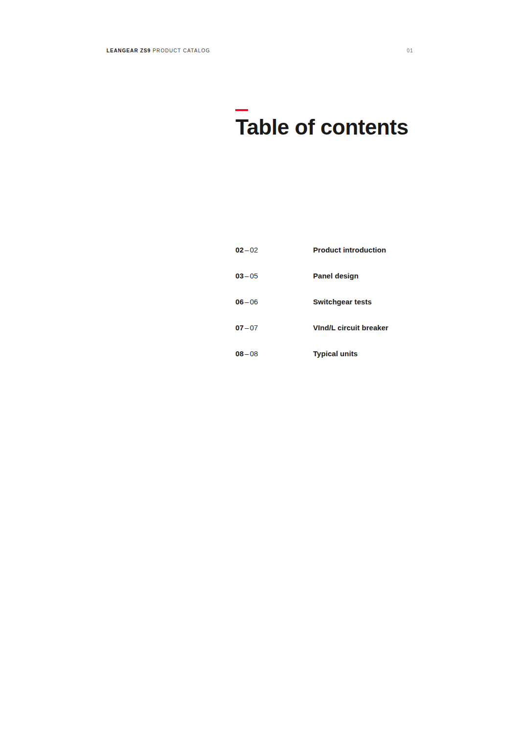LeanGear ZS9 Product catalog
01
Table of contents
| 02 – 02 | Product introduction |
| 03 – 05 | Panel design |
| 06 – 06 | Switchgear tests |
| 07 – 07 | VInd/L circuit breaker |
| 08 – 08 | Typical units |